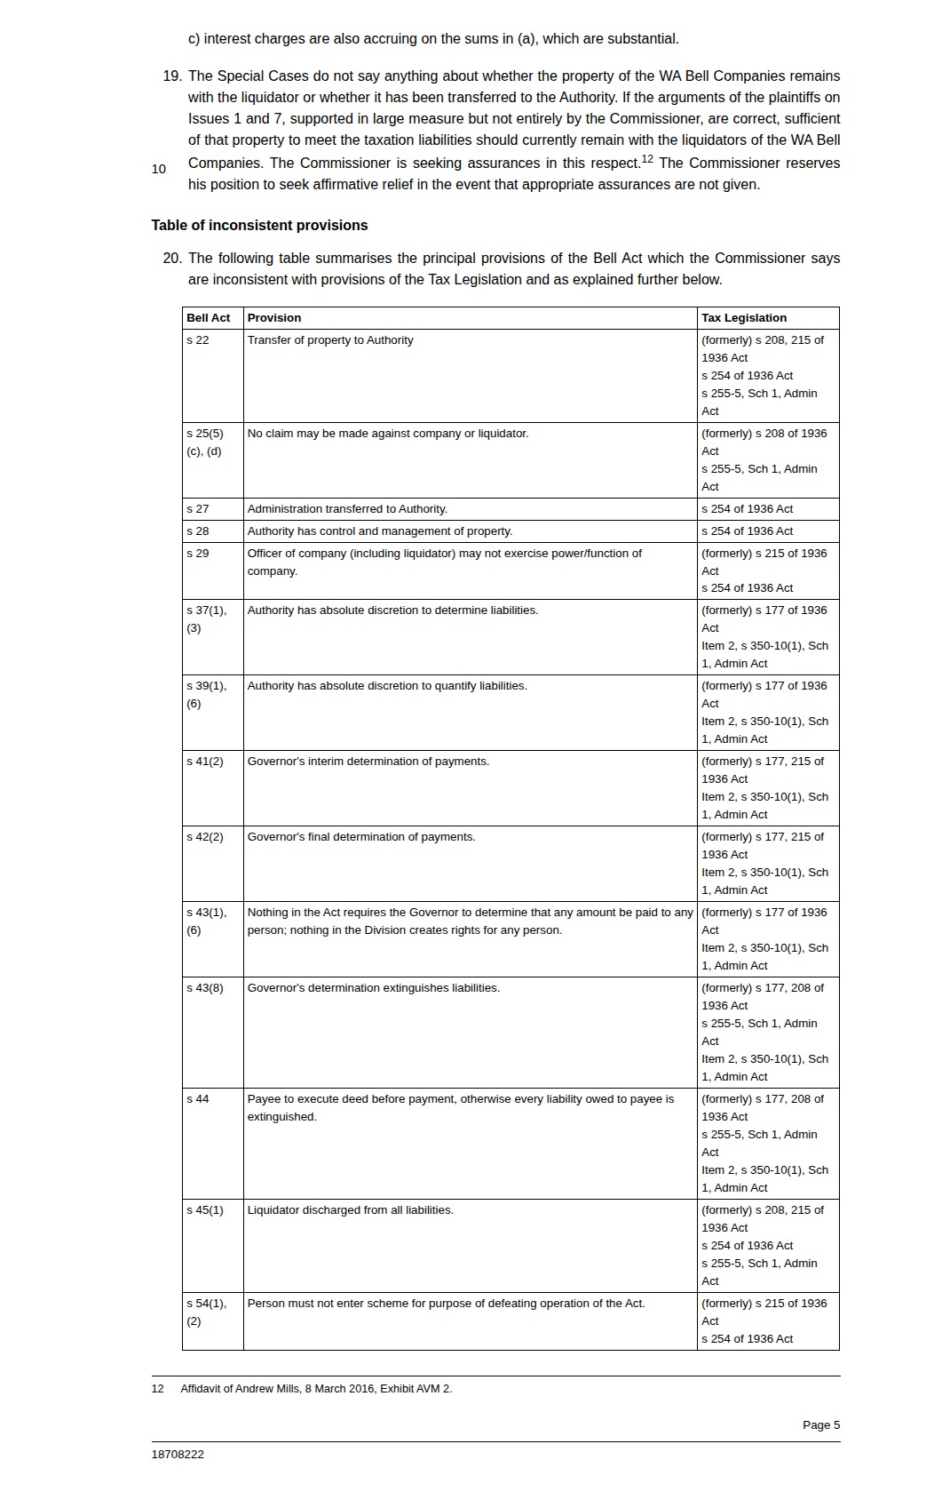c) interest charges are also accruing on the sums in (a), which are substantial.
19. 10 The Special Cases do not say anything about whether the property of the WA Bell Companies remains with the liquidator or whether it has been transferred to the Authority. If the arguments of the plaintiffs on Issues 1 and 7, supported in large measure but not entirely by the Commissioner, are correct, sufficient of that property to meet the taxation liabilities should currently remain with the liquidators of the WA Bell Companies. The Commissioner is seeking assurances in this respect.12 The Commissioner reserves his position to seek affirmative relief in the event that appropriate assurances are not given.
Table of inconsistent provisions
20. The following table summarises the principal provisions of the Bell Act which the Commissioner says are inconsistent with provisions of the Tax Legislation and as explained further below.
| Bell Act | Provision | Tax Legislation |
| --- | --- | --- |
| s 22 | Transfer of property to Authority | (formerly) s 208, 215 of 1936 Act s 254 of 1936 Act s 255-5, Sch 1, Admin Act |
| s 25(5)(c), (d) | No claim may be made against company or liquidator. | (formerly) s 208 of 1936 Act s 255-5, Sch 1, Admin Act |
| s 27 | Administration transferred to Authority. | s 254 of 1936 Act |
| s 28 | Authority has control and management of property. | s 254 of 1936 Act |
| s 29 | Officer of company (including liquidator) may not exercise power/function of company. | (formerly) s 215 of 1936 Act s 254 of 1936 Act |
| s 37(1), (3) | Authority has absolute discretion to determine liabilities. | (formerly) s 177 of 1936 Act Item 2, s 350-10(1), Sch 1, Admin Act |
| s 39(1), (6) | Authority has absolute discretion to quantify liabilities. | (formerly) s 177 of 1936 Act Item 2, s 350-10(1), Sch 1, Admin Act |
| s 41(2) | Governor's interim determination of payments. | (formerly) s 177, 215 of 1936 Act Item 2, s 350-10(1), Sch 1, Admin Act |
| s 42(2) | Governor's final determination of payments. | (formerly) s 177, 215 of 1936 Act Item 2, s 350-10(1), Sch 1, Admin Act |
| s 43(1), (6) | Nothing in the Act requires the Governor to determine that any amount be paid to any person; nothing in the Division creates rights for any person. | (formerly) s 177 of 1936 Act Item 2, s 350-10(1), Sch 1, Admin Act |
| s 43(8) | Governor's determination extinguishes liabilities. | (formerly) s 177, 208 of 1936 Act s 255-5, Sch 1, Admin Act Item 2, s 350-10(1), Sch 1, Admin Act |
| s 44 | Payee to execute deed before payment, otherwise every liability owed to payee is extinguished. | (formerly) s 177, 208 of 1936 Act s 255-5, Sch 1, Admin Act Item 2, s 350-10(1), Sch 1, Admin Act |
| s 45(1) | Liquidator discharged from all liabilities. | (formerly) s 208, 215 of 1936 Act s 254 of 1936 Act s 255-5, Sch 1, Admin Act |
| s 54(1), (2) | Person must not enter scheme for purpose of defeating operation of the Act. | (formerly) s 215 of 1936 Act s 254 of 1936 Act |
12 Affidavit of Andrew Mills, 8 March 2016, Exhibit AVM 2.
Page 5
18708222